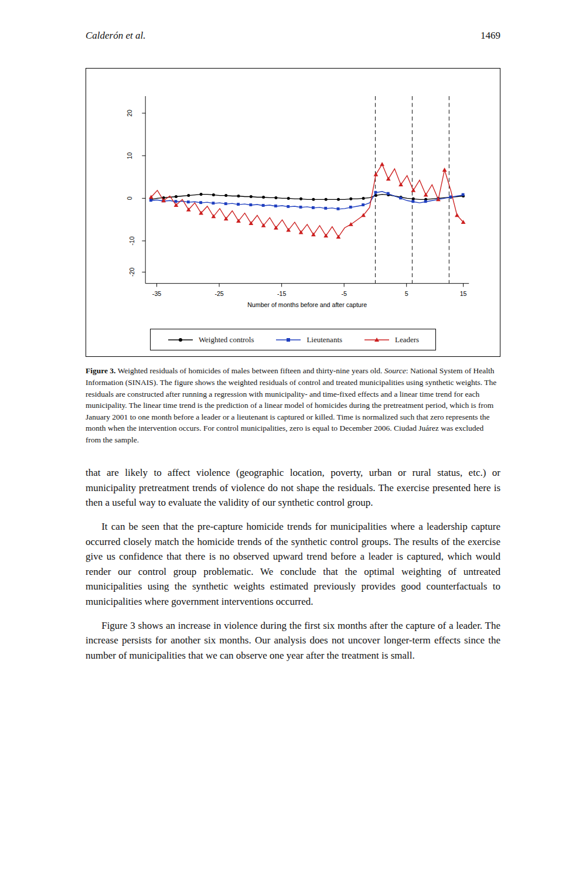Calderón et al. 1469
20 10 0 -10 -20 -35 -25 -15 -5 5 15 Number of months before and after capture
Weighted controls Lieutenants Leaders
Figure 3. Weighted residuals of homicides of males between fifteen and thirty-nine years old. Source: National System of Health Information (SINAIS). The figure shows the weighted residuals of control and treated municipalities using synthetic weights. The residuals are constructed after running a regression with municipality- and time-fixed effects and a linear time trend for each municipality. The linear time trend is the prediction of a linear model of homicides during the pretreatment period, which is from January 2001 to one month before a leader or a lieutenant is captured or killed. Time is normalized such that zero represents the month when the intervention occurs. For control municipalities, zero is equal to December 2006. Ciudad Juárez was excluded from the sample.
that are likely to affect violence (geographic location, poverty, urban or rural status, etc.) or municipality pretreatment trends of violence do not shape the residuals. The exercise presented here is then a useful way to evaluate the validity of our synthetic control group.
It can be seen that the pre-capture homicide trends for municipalities where a leadership capture occurred closely match the homicide trends of the synthetic control groups. The results of the exercise give us confidence that there is no observed upward trend before a leader is captured, which would render our control group problematic. We conclude that the optimal weighting of untreated municipalities using the synthetic weights estimated previously provides good counterfactuals to municipalities where government interventions occurred.
Figure 3 shows an increase in violence during the first six months after the capture of a leader. The increase persists for another six months. Our analysis does not uncover longer-term effects since the number of municipalities that we can observe one year after the treatment is small.